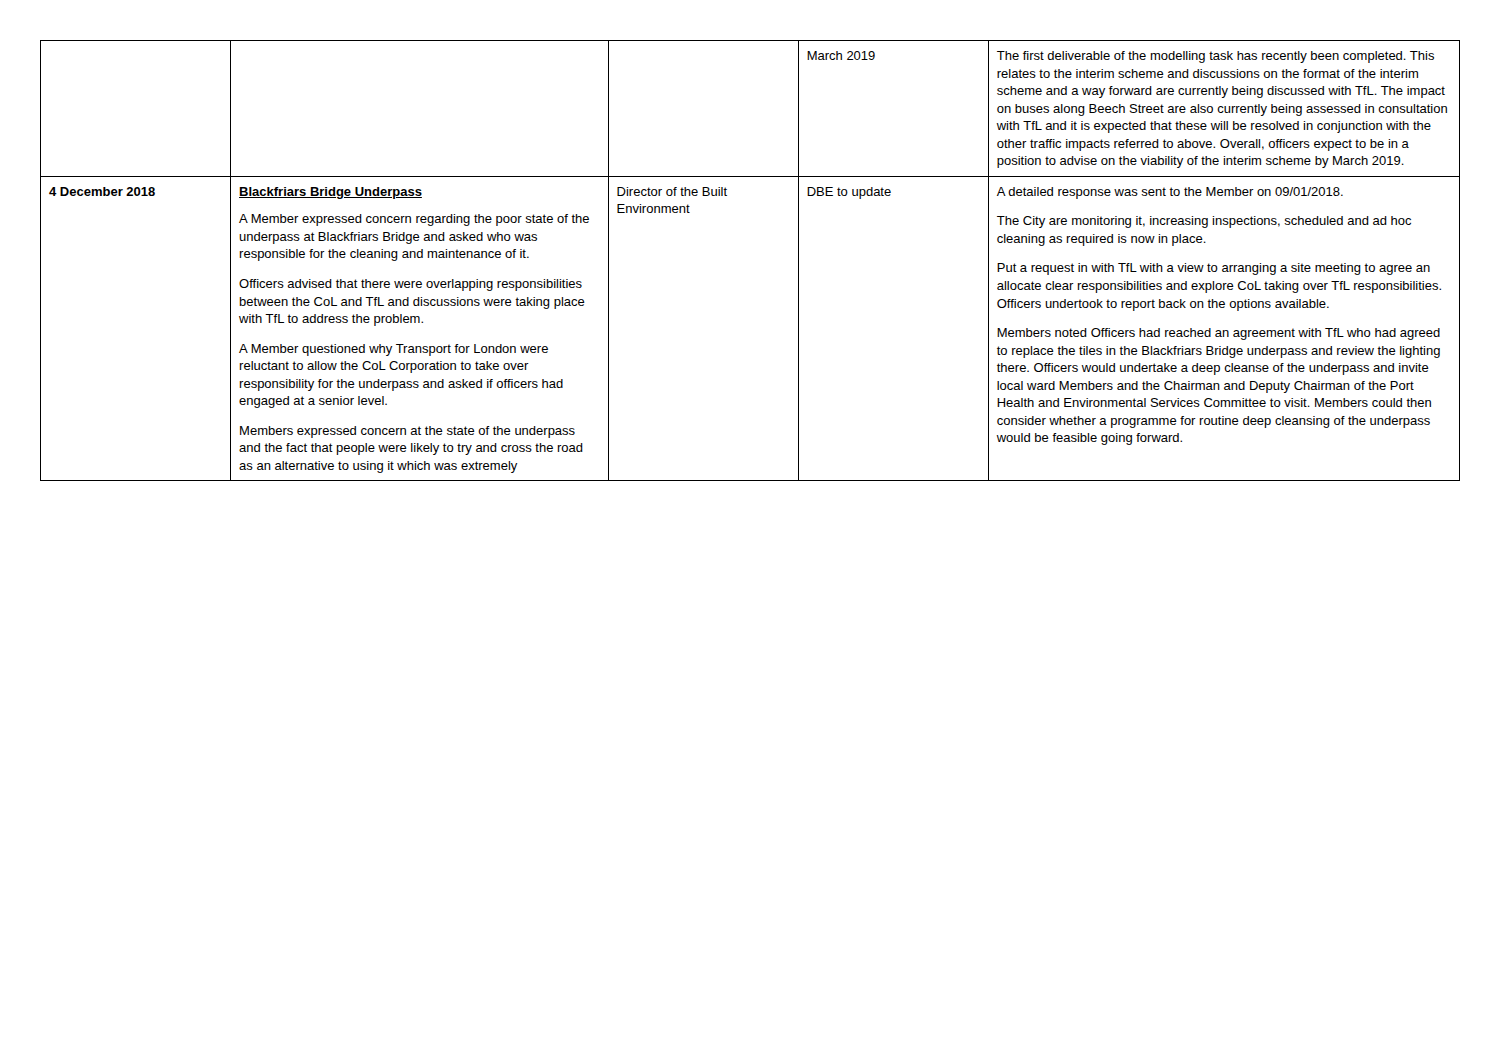| | | | March 2019 | The first deliverable of the modelling task has recently been completed. This relates to the interim scheme and discussions on the format of the interim scheme and a way forward are currently being discussed with TfL. The impact on buses along Beech Street are also currently being assessed in consultation with TfL and it is expected that these will be resolved in conjunction with the other traffic impacts referred to above. Overall, officers expect to be in a position to advise on the viability of the interim scheme by March 2019. |
| 4 December 2018 | Blackfriars Bridge Underpass A Member expressed concern regarding the poor state of the underpass at Blackfriars Bridge and asked who was responsible for the cleaning and maintenance of it. Officers advised that there were overlapping responsibilities between the CoL and TfL and discussions were taking place with TfL to address the problem. A Member questioned why Transport for London were reluctant to allow the CoL Corporation to take over responsibility for the underpass and asked if officers had engaged at a senior level. Members expressed concern at the state of the underpass and the fact that people were likely to try and cross the road as an alternative to using it which was extremely | Director of the Built Environment | DBE to update | A detailed response was sent to the Member on 09/01/2018. The City are monitoring it, increasing inspections, scheduled and ad hoc cleaning as required is now in place. Put a request in with TfL with a view to arranging a site meeting to agree an allocate clear responsibilities and explore CoL taking over TfL responsibilities. Officers undertook to report back on the options available. Members noted Officers had reached an agreement with TfL who had agreed to replace the tiles in the Blackfriars Bridge underpass and review the lighting there. Officers would undertake a deep cleanse of the underpass and invite local ward Members and the Chairman and Deputy Chairman of the Port Health and Environmental Services Committee to visit. Members could then consider whether a programme for routine deep cleansing of the underpass would be feasible going forward. |